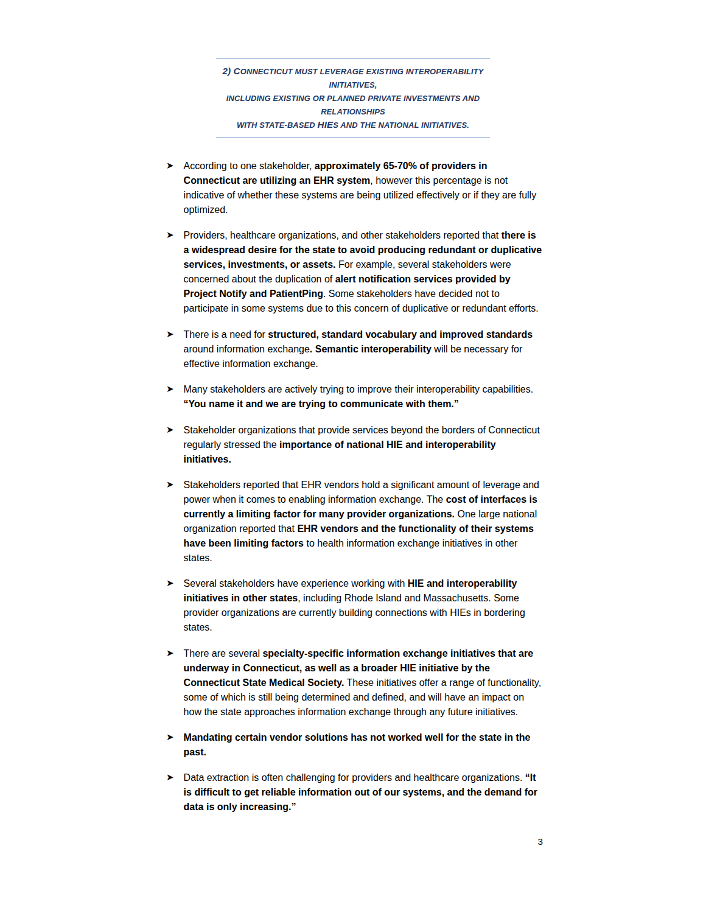2) CONNECTICUT MUST LEVERAGE EXISTING INTEROPERABILITY INITIATIVES,
INCLUDING EXISTING OR PLANNED PRIVATE INVESTMENTS AND RELATIONSHIPS
WITH STATE-BASED HIES AND THE NATIONAL INITIATIVES.
According to one stakeholder, approximately 65-70% of providers in Connecticut are utilizing an EHR system, however this percentage is not indicative of whether these systems are being utilized effectively or if they are fully optimized.
Providers, healthcare organizations, and other stakeholders reported that there is a widespread desire for the state to avoid producing redundant or duplicative services, investments, or assets. For example, several stakeholders were concerned about the duplication of alert notification services provided by Project Notify and PatientPing. Some stakeholders have decided not to participate in some systems due to this concern of duplicative or redundant efforts.
There is a need for structured, standard vocabulary and improved standards around information exchange. Semantic interoperability will be necessary for effective information exchange.
Many stakeholders are actively trying to improve their interoperability capabilities. “You name it and we are trying to communicate with them.”
Stakeholder organizations that provide services beyond the borders of Connecticut regularly stressed the importance of national HIE and interoperability initiatives.
Stakeholders reported that EHR vendors hold a significant amount of leverage and power when it comes to enabling information exchange. The cost of interfaces is currently a limiting factor for many provider organizations. One large national organization reported that EHR vendors and the functionality of their systems have been limiting factors to health information exchange initiatives in other states.
Several stakeholders have experience working with HIE and interoperability initiatives in other states, including Rhode Island and Massachusetts. Some provider organizations are currently building connections with HIEs in bordering states.
There are several specialty-specific information exchange initiatives that are underway in Connecticut, as well as a broader HIE initiative by the Connecticut State Medical Society. These initiatives offer a range of functionality, some of which is still being determined and defined, and will have an impact on how the state approaches information exchange through any future initiatives.
Mandating certain vendor solutions has not worked well for the state in the past.
Data extraction is often challenging for providers and healthcare organizations. “It is difficult to get reliable information out of our systems, and the demand for data is only increasing.”
3